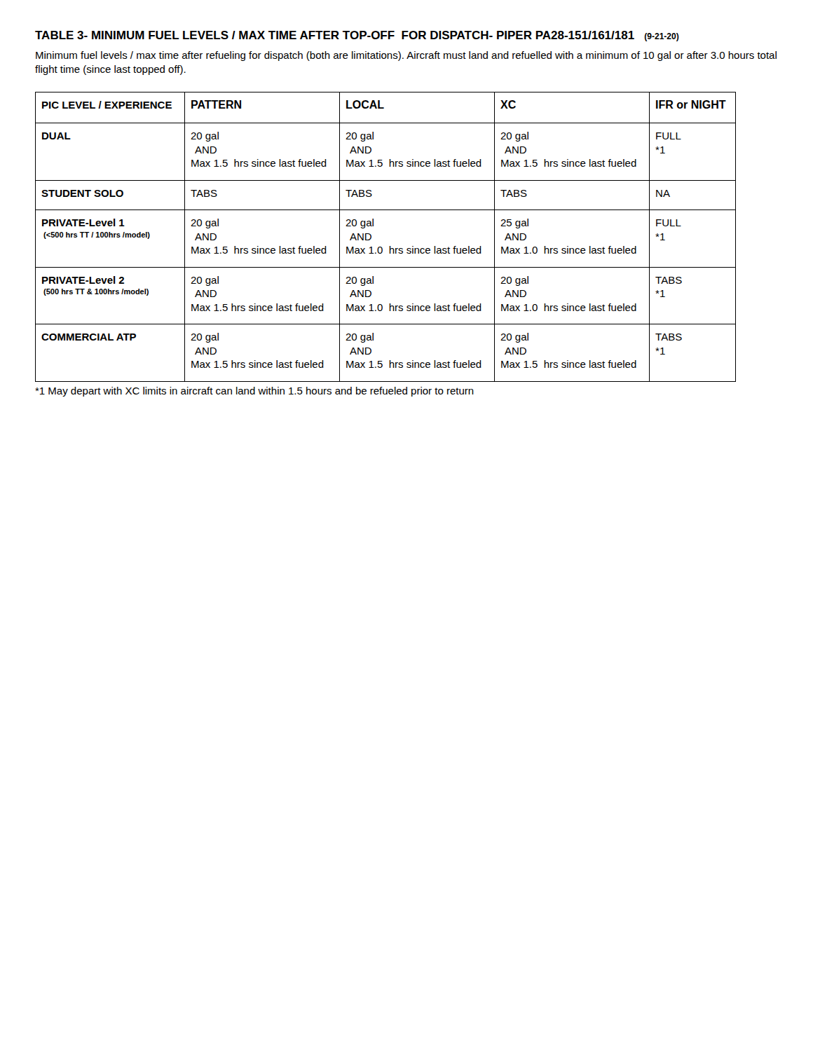TABLE 3- MINIMUM FUEL LEVELS / MAX TIME AFTER TOP-OFF FOR DISPATCH- PIPER PA28-151/161/181 (9-21-20)
Minimum fuel levels / max time after refueling for dispatch (both are limitations). Aircraft must land and refuelled with a minimum of 10 gal or after 3.0 hours total flight time (since last topped off).
| PIC LEVEL / EXPERIENCE | PATTERN | LOCAL | XC | IFR or NIGHT |
| --- | --- | --- | --- | --- |
| DUAL | 20 gal AND Max 1.5 hrs since last fueled | 20 gal AND Max 1.5 hrs since last fueled | 20 gal AND Max 1.5 hrs since last fueled | FULL *1 |
| STUDENT SOLO | TABS | TABS | TABS | NA |
| PRIVATE-Level 1 (<500 hrs TT / 100hrs /model) | 20 gal AND Max 1.5 hrs since last fueled | 20 gal AND Max 1.0 hrs since last fueled | 25 gal AND Max 1.0 hrs since last fueled | FULL *1 |
| PRIVATE-Level 2 (500 hrs TT & 100hrs /model) | 20 gal AND Max 1.5 hrs since last fueled | 20 gal AND Max 1.0 hrs since last fueled | 20 gal AND Max 1.0 hrs since last fueled | TABS *1 |
| COMMERCIAL ATP | 20 gal AND Max 1.5 hrs since last fueled | 20 gal AND Max 1.5 hrs since last fueled | 20 gal AND Max 1.5 hrs since last fueled | TABS *1 |
*1 May depart with XC limits in aircraft can land within 1.5 hours and be refueled prior to return